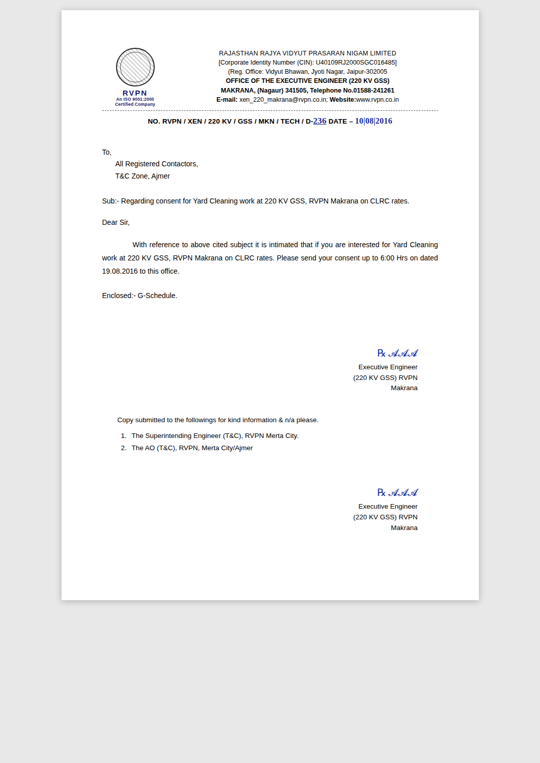RVPN
An ISO 9001:2000
Certified Company
RAJASTHAN RAJYA VIDYUT PRASARAN NIGAM LIMITED
[Corporate Identity Number (CIN): U40109RJ2000SGC016485]
(Reg. Office: Vidyut Bhawan, Jyoti Nagar, Jaipur-302005
OFFICE OF THE EXECUTIVE ENGINEER (220 KV GSS)
MAKRANA, (Nagaur) 341505, Telephone No.01588-241261
E-mail: xen_220_makrana@rvpn.co.in; Website: www.rvpn.co.in
NO. RVPN / XEN / 220 KV / GSS / MKN / TECH / D-236 DATE – 10|08|2016
To,
All Registered Contactors,
T&C Zone, Ajmer
Sub:- Regarding consent for Yard Cleaning work at 220 KV GSS, RVPN Makrana on CLRC rates.
Dear Sir,
With reference to above cited subject it is intimated that if you are interested for Yard Cleaning work at 220 KV GSS, RVPN Makrana on CLRC rates. Please send your consent up to 6:00 Hrs on dated 19.08.2016 to this office.
Enclosed:- G-Schedule.
℞ 𝓐𝓐𝓐 Executive Engineer
(220 KV GSS) RVPN
Makrana
Copy submitted to the followings for kind information & n/a please.
The Superintending Engineer (T&C), RVPN Merta City.
The AO (T&C), RVPN, Merta City/Ajmer
℞ 𝓐𝓐𝓐 Executive Engineer
(220 KV GSS) RVPN
Makrana